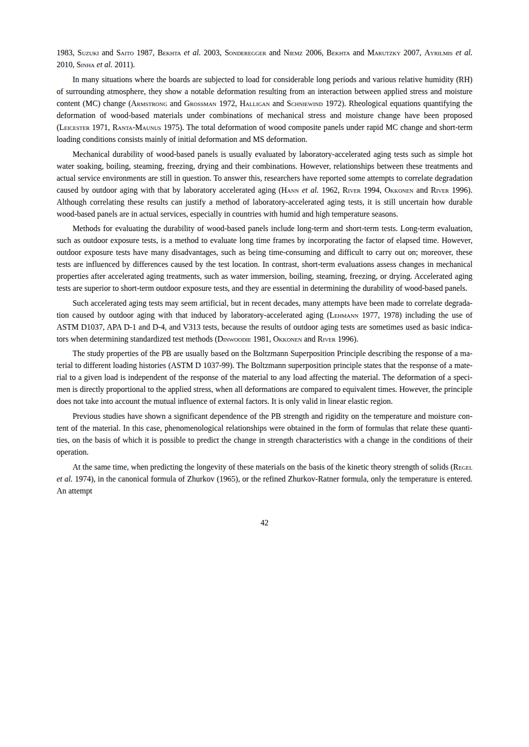1983, Suzuki and Saito 1987, Bekhta et al. 2003, Sonderegger and Niemz 2006, Bekhta and Marutzky 2007, Ayrilmis et al. 2010, Sinha et al. 2011).
In many situations where the boards are subjected to load for considerable long periods and various relative humidity (RH) of surrounding atmosphere, they show a notable deformation resulting from an interaction between applied stress and moisture content (MC) change (Armstrong and Grossman 1972, Halligan and Schniewind 1972). Rheological equations quantifying the deformation of wood-based materials under combinations of mechanical stress and moisture change have been proposed (Leicester 1971, Ranta-Maunus 1975). The total deformation of wood composite panels under rapid MC change and short-term loading conditions consists mainly of initial deformation and MS deformation.
Mechanical durability of wood-based panels is usually evaluated by laboratory-accelerated aging tests such as simple hot water soaking, boiling, steaming, freezing, drying and their combinations. However, relationships between these treatments and actual service environments are still in question. To answer this, researchers have reported some attempts to correlate degradation caused by outdoor aging with that by laboratory accelerated aging (Hann et al. 1962, River 1994, Okkonen and River 1996). Although correlating these results can justify a method of laboratory-accelerated aging tests, it is still uncertain how durable wood-based panels are in actual services, especially in countries with humid and high temperature seasons.
Methods for evaluating the durability of wood-based panels include long-term and short-term tests. Long-term evaluation, such as outdoor exposure tests, is a method to evaluate long time frames by incorporating the factor of elapsed time. However, outdoor exposure tests have many disadvantages, such as being time-consuming and difficult to carry out on; moreover, these tests are influenced by differences caused by the test location. In contrast, short-term evaluations assess changes in mechanical properties after accelerated aging treatments, such as water immersion, boiling, steaming, freezing, or drying. Accelerated aging tests are superior to short-term outdoor exposure tests, and they are essential in determining the durability of wood-based panels.
Such accelerated aging tests may seem artificial, but in recent decades, many attempts have been made to correlate degradation caused by outdoor aging with that induced by laboratory-accelerated aging (Lehmann 1977, 1978) including the use of ASTM D1037, APA D-1 and D-4, and V313 tests, because the results of outdoor aging tests are sometimes used as basic indicators when determining standardized test methods (Dinwoodie 1981, Okkonen and River 1996).
The study properties of the PB are usually based on the Boltzmann Superposition Principle describing the response of a material to different loading histories (ASTM D 1037-99). The Boltzmann superposition principle states that the response of a material to a given load is independent of the response of the material to any load affecting the material. The deformation of a specimen is directly proportional to the applied stress, when all deformations are compared to equivalent times. However, the principle does not take into account the mutual influence of external factors. It is only valid in linear elastic region.
Previous studies have shown a significant dependence of the PB strength and rigidity on the temperature and moisture content of the material. In this case, phenomenological relationships were obtained in the form of formulas that relate these quantities, on the basis of which it is possible to predict the change in strength characteristics with a change in the conditions of their operation.
At the same time, when predicting the longevity of these materials on the basis of the kinetic theory strength of solids (Regel et al. 1974), in the canonical formula of Zhurkov (1965), or the refined Zhurkov-Ratner formula, only the temperature is entered. An attempt
42